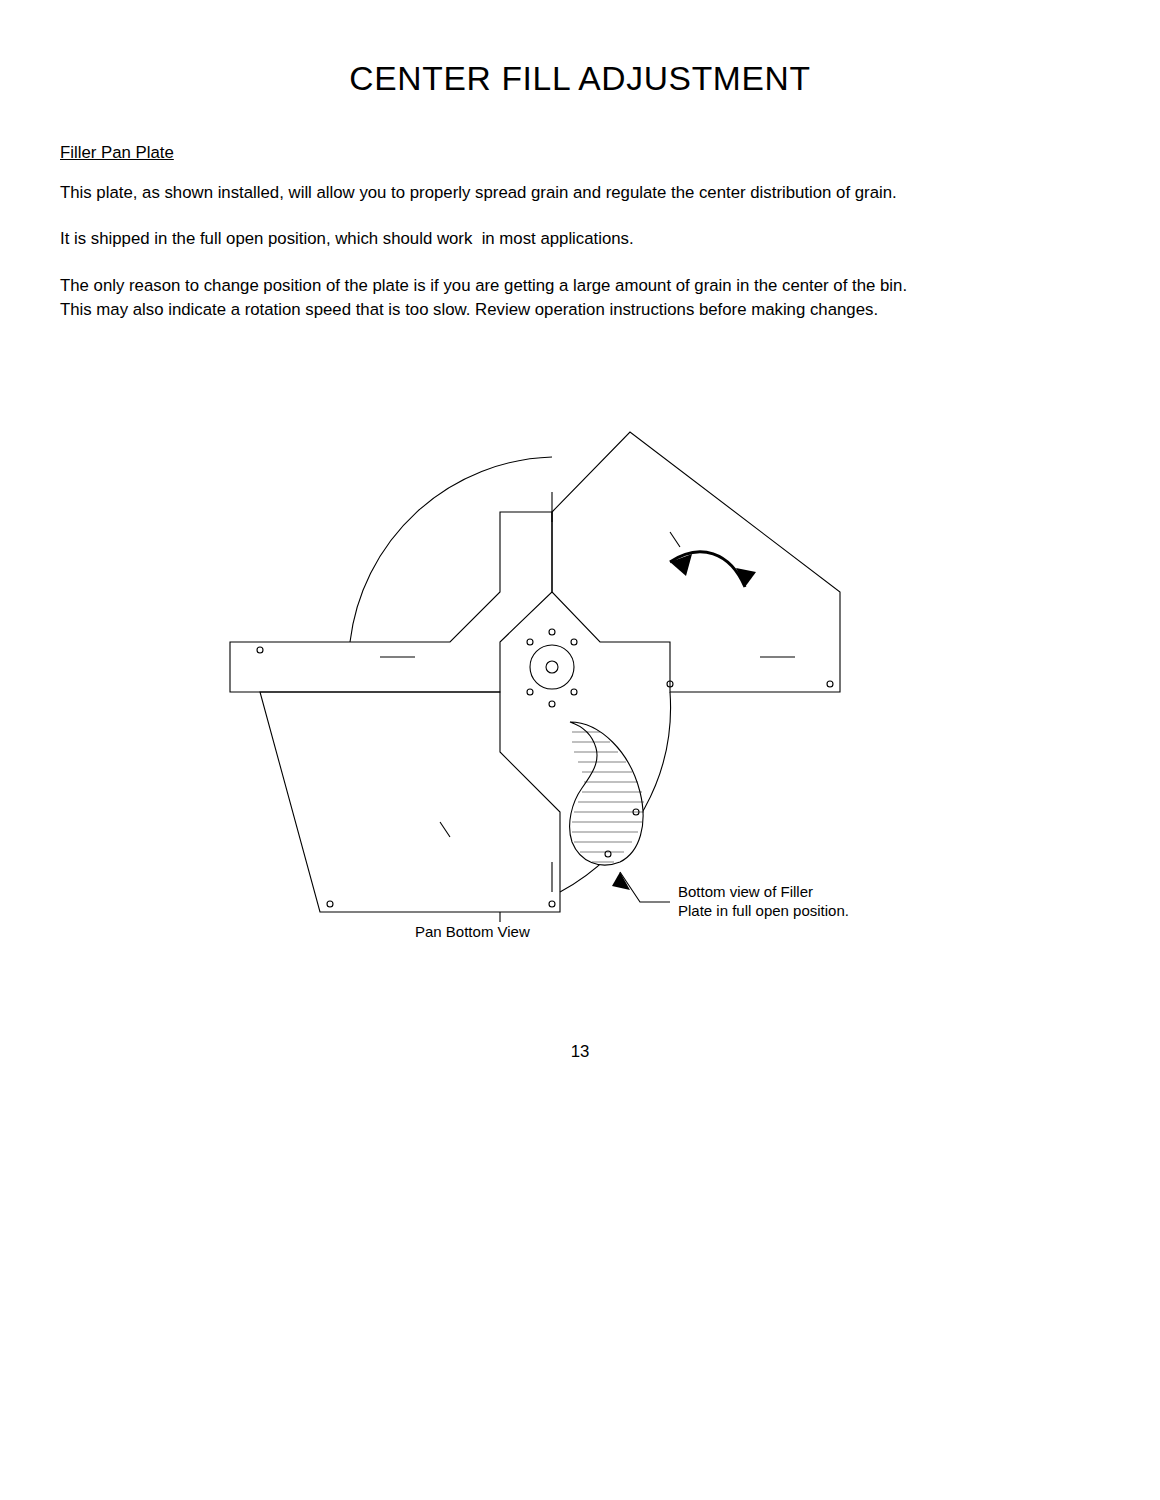CENTER FILL ADJUSTMENT
Filler Pan Plate
This plate, as shown installed, will allow you to properly spread grain and regulate the center distribution of grain.
It is shipped in the full open position, which should work in most applications.
The only reason to change position of the plate is if you are getting a large amount of grain in the center of the bin. This may also indicate a rotation speed that is too slow. Review operation instructions before making changes.
Bottom view of Filler Plate in full open position. Pan Bottom View
13